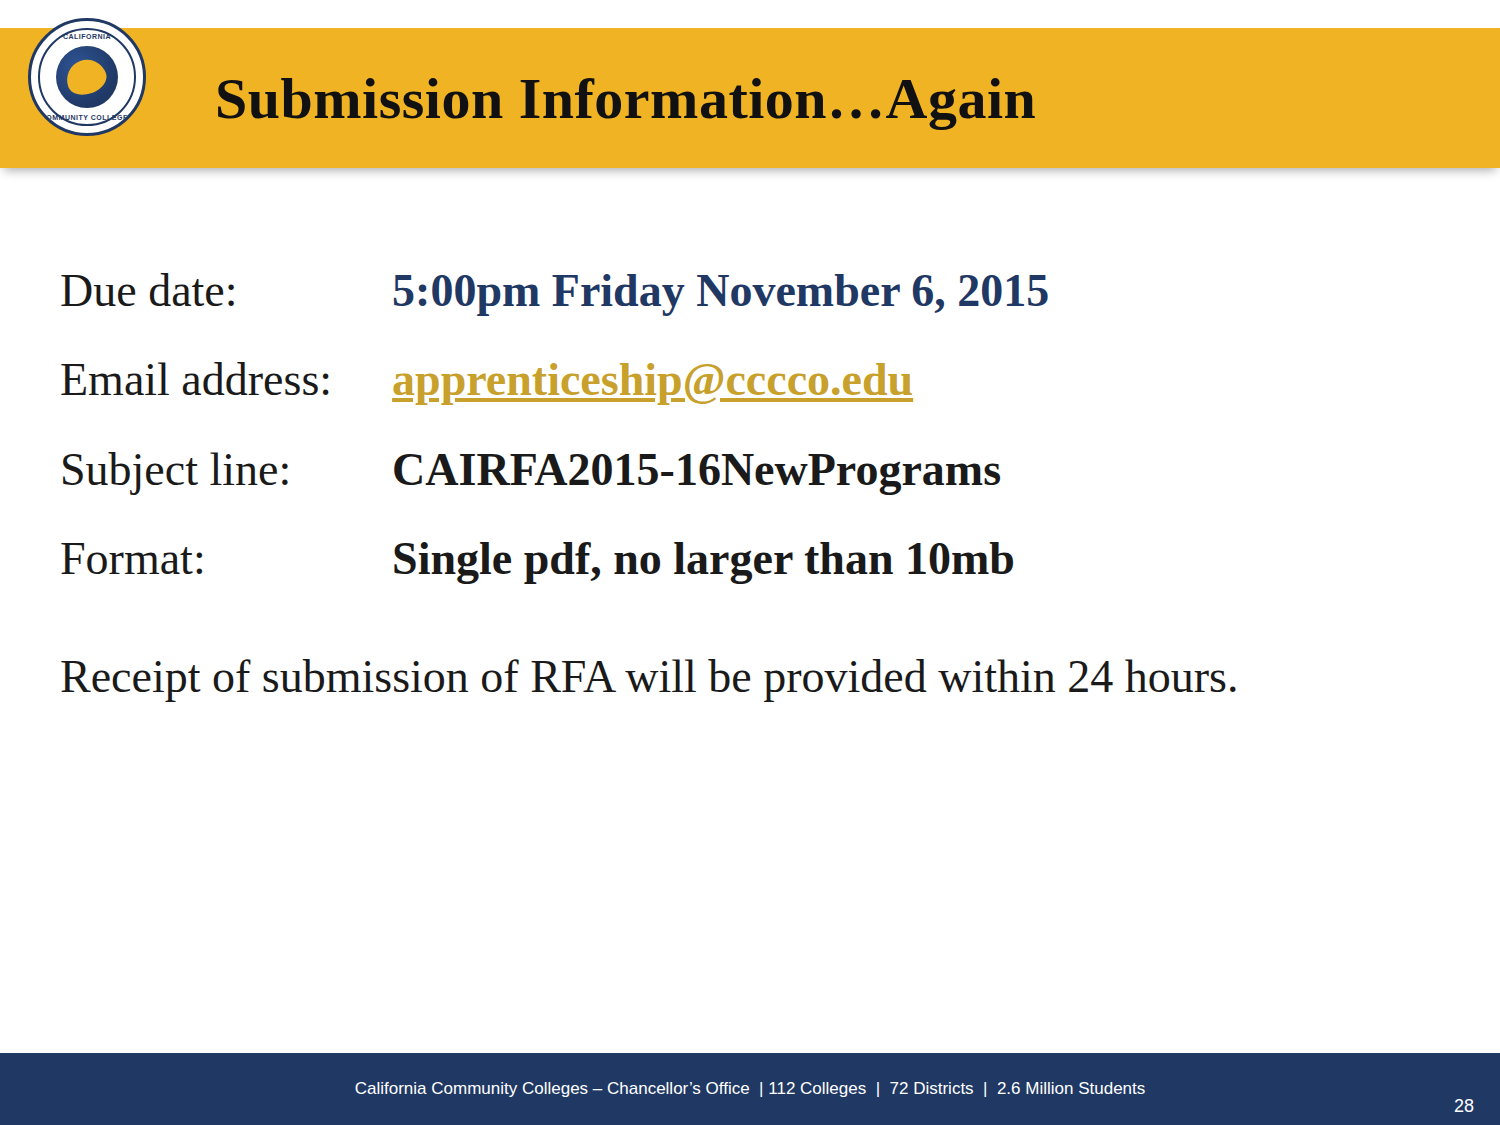Submission Information…Again
CALIFORNIA
COMMUNITY COLLEGES
| Due date: | 5:00pm Friday November 6, 2015 |
| Email address: | apprenticeship@cccco.edu |
| Subject line: | CAIRFA2015-16NewPrograms |
| Format: | Single pdf, no larger than 10mb |
Receipt of submission of RFA will be provided within 24 hours.
California Community Colleges – Chancellor’s Office | 112 Colleges | 72 Districts | 2.6 Million Students
28